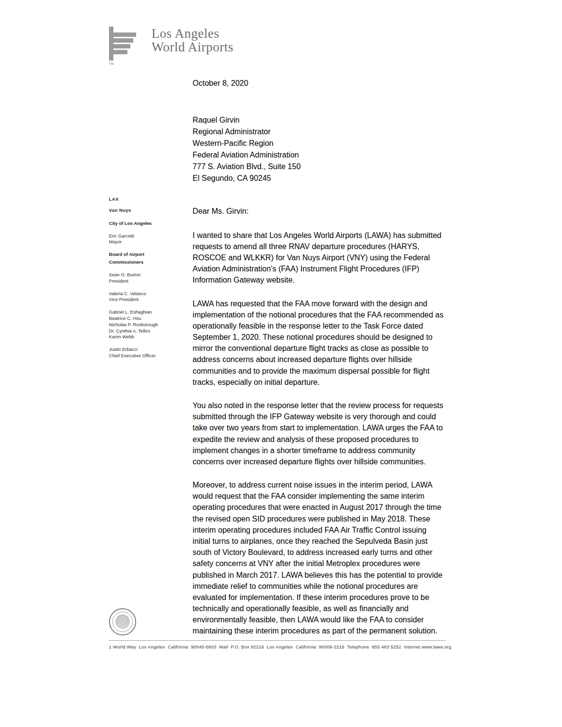TM
Los Angeles
World Airports
LAX
Van Nuys
City of Los Angeles
Eric Garcetti
Mayor
Board of Airport
Commissioners
Sean O. Burton
President
Valeria C. Velasco
Vice President
Gabriel L. Eshaghian
Beatrice C. Hsu
Nicholas P. Roxborough
Dr. Cynthia A. Telles
Karim Webb
Justin Erbacci
Chief Executive Officer
October 8, 2020
Raquel Girvin
Regional Administrator
Western-Pacific Region
Federal Aviation Administration
777 S. Aviation Blvd., Suite 150
El Segundo, CA 90245
Dear Ms. Girvin:
I wanted to share that Los Angeles World Airports (LAWA) has submitted requests to amend all three RNAV departure procedures (HARYS, ROSCOE and WLKKR) for Van Nuys Airport (VNY) using the Federal Aviation Administration's (FAA) Instrument Flight Procedures (IFP) Information Gateway website.
LAWA has requested that the FAA move forward with the design and implementation of the notional procedures that the FAA recommended as operationally feasible in the response letter to the Task Force dated September 1, 2020. These notional procedures should be designed to mirror the conventional departure flight tracks as close as possible to address concerns about increased departure flights over hillside communities and to provide the maximum dispersal possible for flight tracks, especially on initial departure.
You also noted in the response letter that the review process for requests submitted through the IFP Gateway website is very thorough and could take over two years from start to implementation. LAWA urges the FAA to expedite the review and analysis of these proposed procedures to implement changes in a shorter timeframe to address community concerns over increased departure flights over hillside communities.
Moreover, to address current noise issues in the interim period, LAWA would request that the FAA consider implementing the same interim operating procedures that were enacted in August 2017 through the time the revised open SID procedures were published in May 2018. These interim operating procedures included FAA Air Traffic Control issuing initial turns to airplanes, once they reached the Sepulveda Basin just south of Victory Boulevard, to address increased early turns and other safety concerns at VNY after the initial Metroplex procedures were published in March 2017. LAWA believes this has the potential to provide immediate relief to communities while the notional procedures are evaluated for implementation. If these interim procedures prove to be technically and operationally feasible, as well as financially and environmentally feasible, then LAWA would like the FAA to consider maintaining these interim procedures as part of the permanent solution.
1 World Way Los Angeles California 90045-5803 Mail P.O. Box 92216 Los Angeles California 90009-2216 Telephone 855 463 5252 Internet www.lawa.org